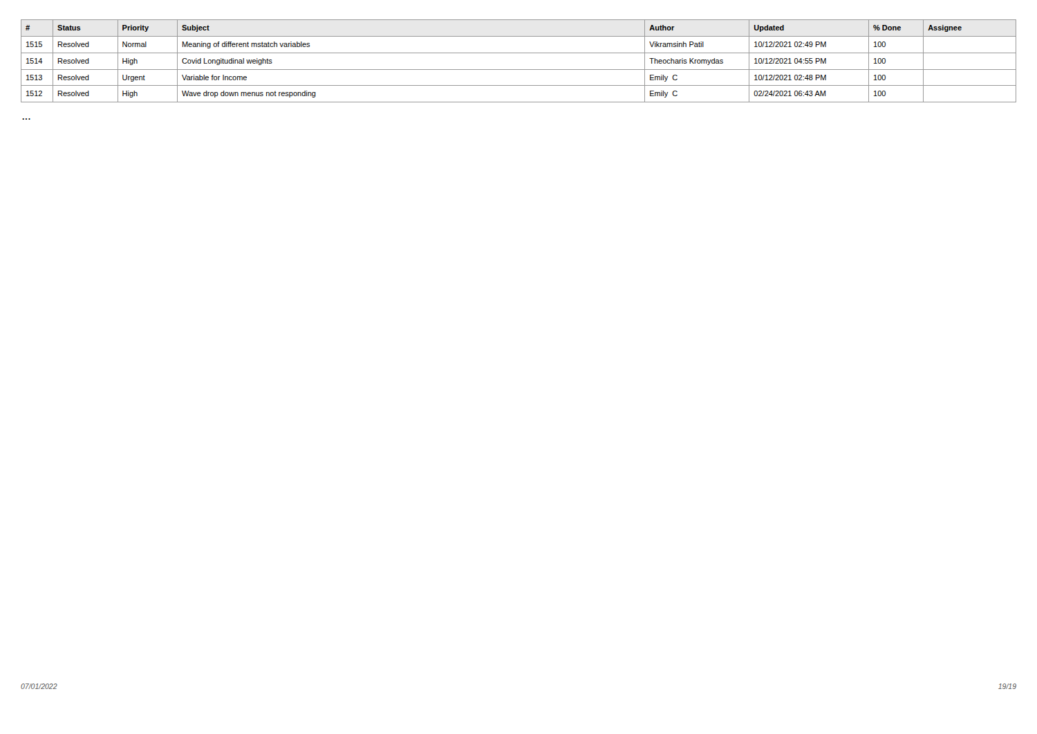| # | Status | Priority | Subject | Author | Updated | % Done | Assignee |
| --- | --- | --- | --- | --- | --- | --- | --- |
| 1515 | Resolved | Normal | Meaning of different mstatch variables | Vikramsinh Patil | 10/12/2021 02:49 PM | 100 | |
| 1514 | Resolved | High | Covid Longitudinal weights | Theocharis Kromydas | 10/12/2021 04:55 PM | 100 | |
| 1513 | Resolved | Urgent | Variable for Income | Emily C | 10/12/2021 02:48 PM | 100 | |
| 1512 | Resolved | High | Wave drop down menus not responding | Emily C | 02/24/2021 06:43 AM | 100 | |
...
07/01/2022 19/19